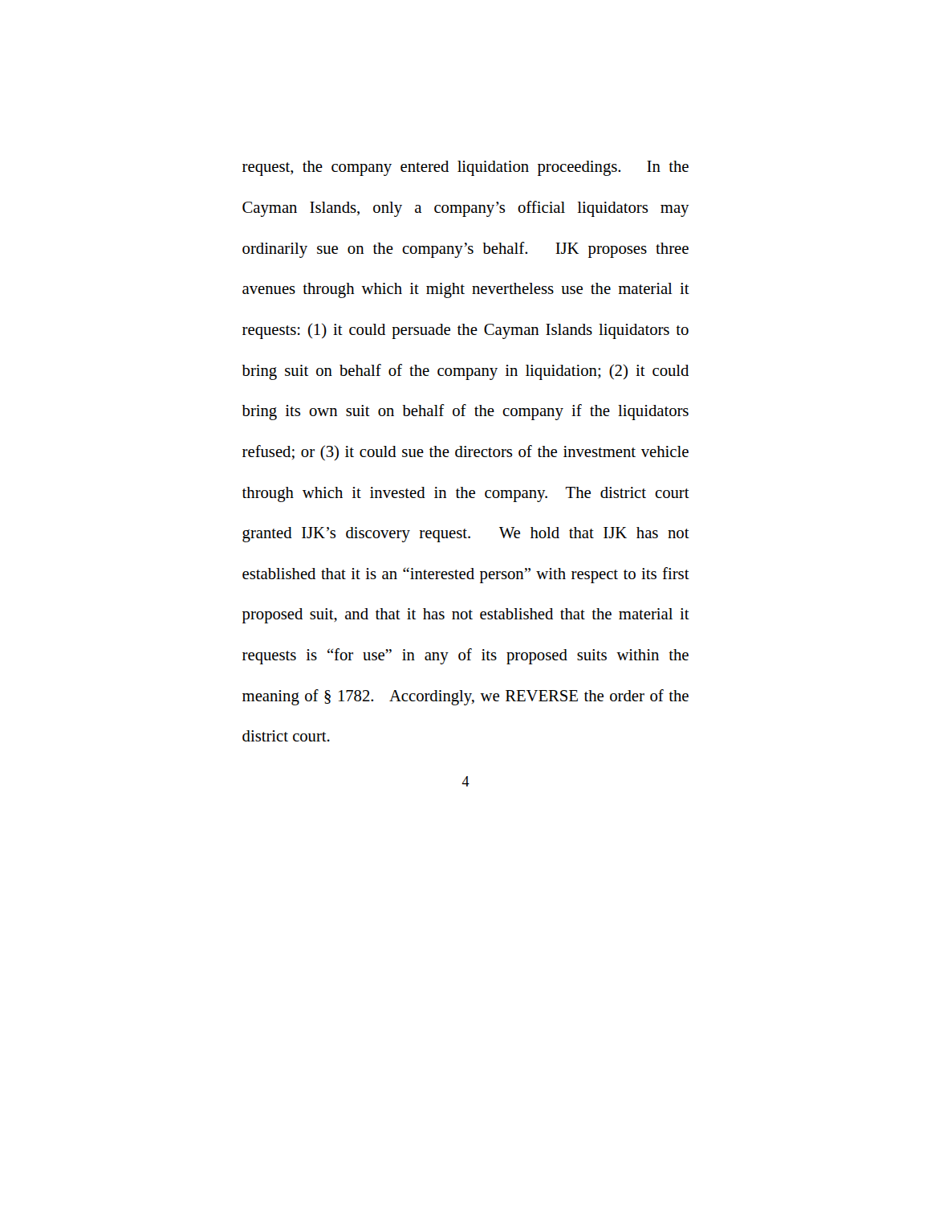request, the company entered liquidation proceedings. In the Cayman Islands, only a company’s official liquidators may ordinarily sue on the company’s behalf. IJK proposes three avenues through which it might nevertheless use the material it requests: (1) it could persuade the Cayman Islands liquidators to bring suit on behalf of the company in liquidation; (2) it could bring its own suit on behalf of the company if the liquidators refused; or (3) it could sue the directors of the investment vehicle through which it invested in the company. The district court granted IJK’s discovery request. We hold that IJK has not established that it is an “interested person” with respect to its first proposed suit, and that it has not established that the material it requests is “for use” in any of its proposed suits within the meaning of § 1782. Accordingly, we REVERSE the order of the district court.
4